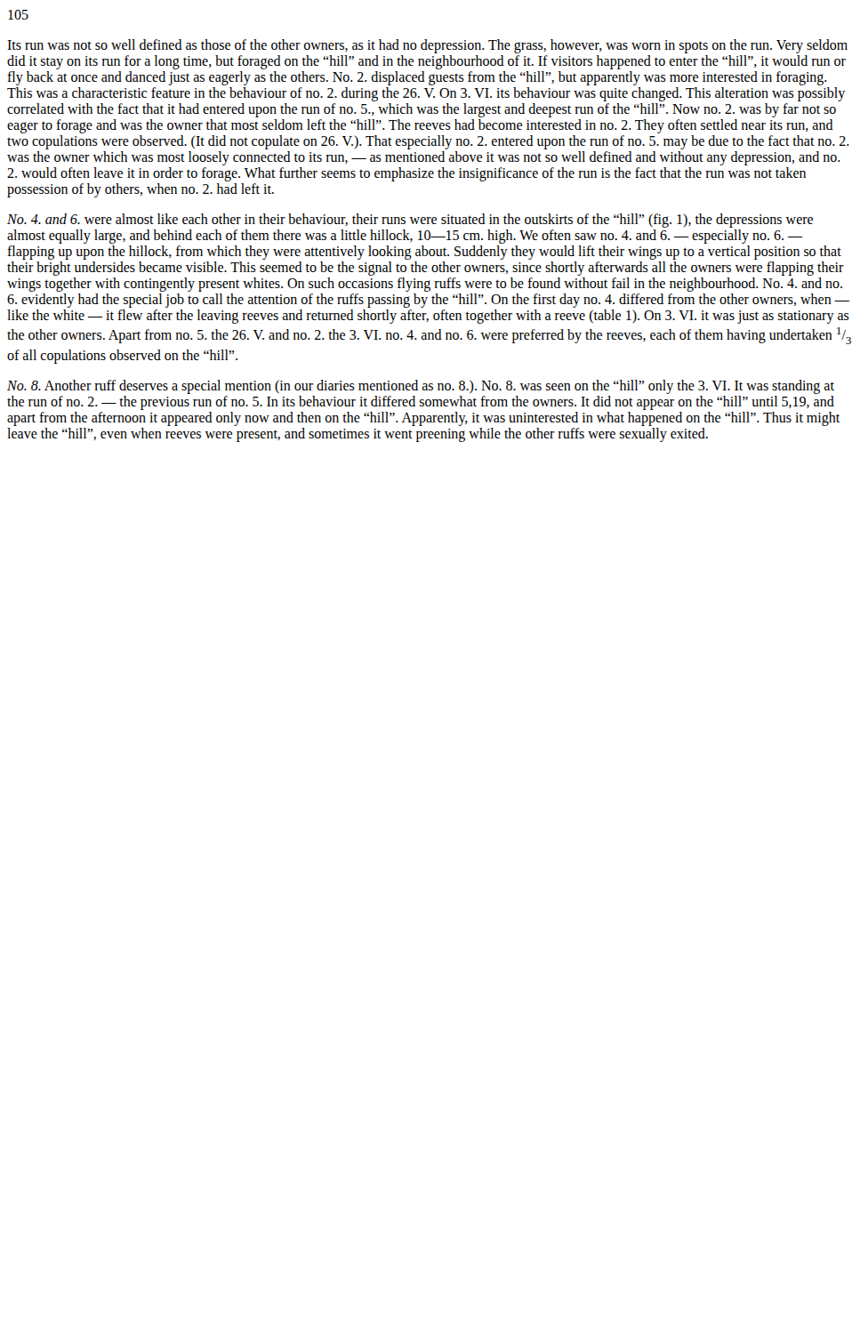105
Its run was not so well defined as those of the other owners, as it had no depression. The grass, however, was worn in spots on the run. Very seldom did it stay on its run for a long time, but foraged on the “hill” and in the neighbourhood of it. If visitors happened to enter the “hill”, it would run or fly back at once and danced just as eagerly as the others. No. 2. displaced guests from the “hill”, but apparently was more interested in foraging. This was a characteristic feature in the behaviour of no. 2. during the 26. V. On 3. VI. its behaviour was quite changed. This alteration was possibly correlated with the fact that it had entered upon the run of no. 5., which was the largest and deepest run of the “hill”. Now no. 2. was by far not so eager to forage and was the owner that most seldom left the “hill”. The reeves had become interested in no. 2. They often settled near its run, and two copulations were observed. (It did not copulate on 26. V.). That especially no. 2. entered upon the run of no. 5. may be due to the fact that no. 2. was the owner which was most loosely connected to its run, — as mentioned above it was not so well defined and without any depression, and no. 2. would often leave it in order to forage. What further seems to emphasize the insignificance of the run is the fact that the run was not taken possession of by others, when no. 2. had left it.
No. 4. and 6. were almost like each other in their behaviour, their runs were situated in the outskirts of the “hill” (fig. 1), the depressions were almost equally large, and behind each of them there was a little hillock, 10—15 cm. high. We often saw no. 4. and 6. — especially no. 6. — flapping up upon the hillock, from which they were attentively looking about. Suddenly they would lift their wings up to a vertical position so that their bright undersides became visible. This seemed to be the signal to the other owners, since shortly afterwards all the owners were flapping their wings together with contingently present whites. On such occasions flying ruffs were to be found without fail in the neighbourhood. No. 4. and no. 6. evidently had the special job to call the attention of the ruffs passing by the “hill”. On the first day no. 4. differed from the other owners, when — like the white — it flew after the leaving reeves and returned shortly after, often together with a reeve (table 1). On 3. VI. it was just as stationary as the other owners. Apart from no. 5. the 26. V. and no. 2. the 3. VI. no. 4. and no. 6. were preferred by the reeves, each of them having undertaken 1/3 of all copulations observed on the “hill”.
No. 8. Another ruff deserves a special mention (in our diaries mentioned as no. 8.). No. 8. was seen on the “hill” only the 3. VI. It was standing at the run of no. 2. — the previous run of no. 5. In its behaviour it differed somewhat from the owners. It did not appear on the “hill” until 5,19, and apart from the afternoon it appeared only now and then on the “hill”. Apparently, it was uninterested in what happened on the “hill”. Thus it might leave the “hill”, even when reeves were present, and sometimes it went preening while the other ruffs were sexually exited.